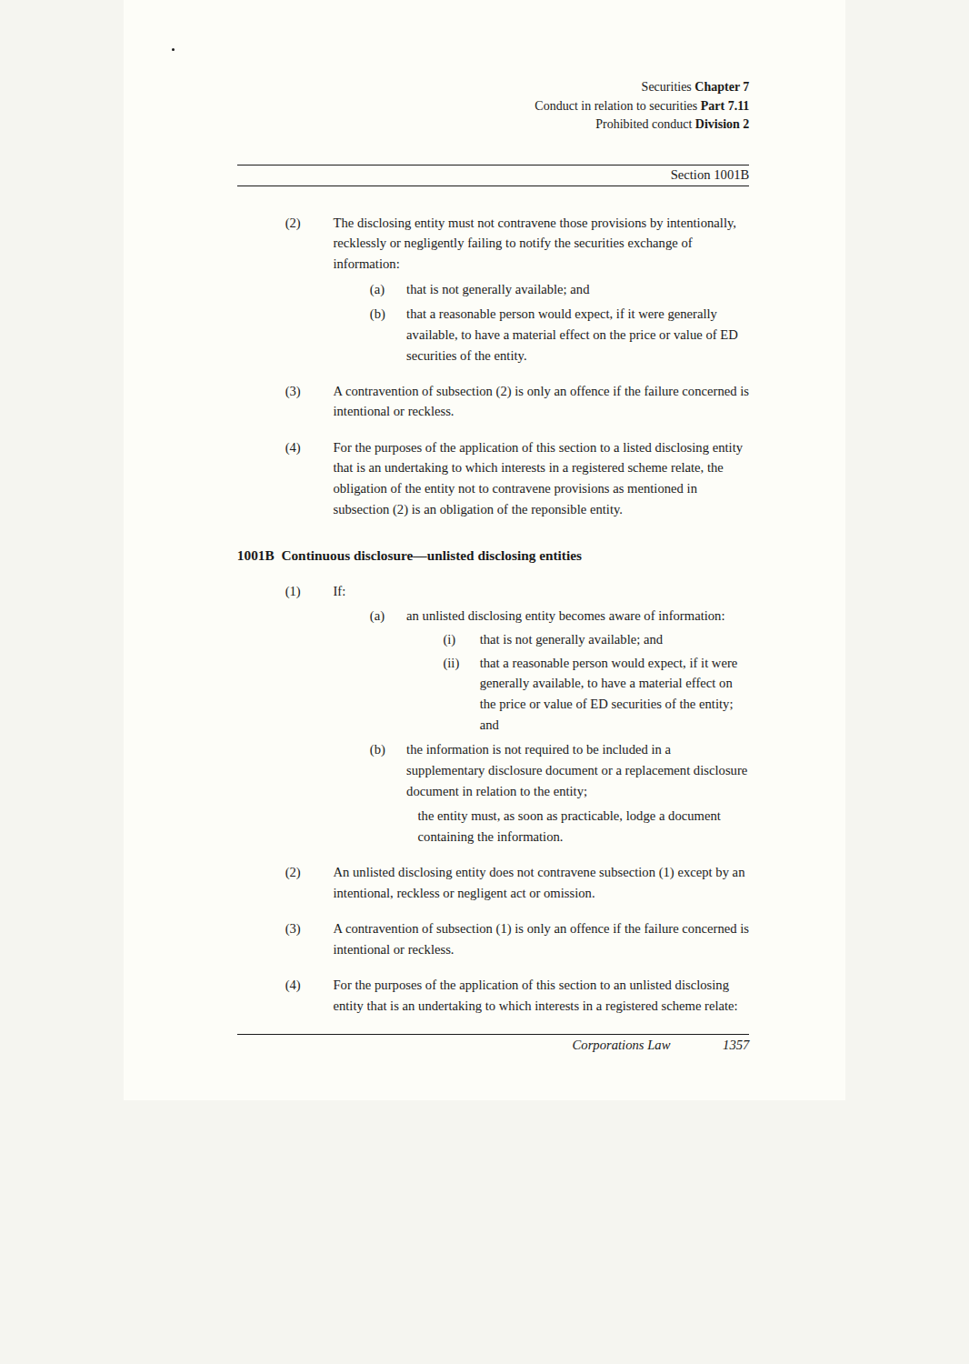Securities Chapter 7 Conduct in relation to securities Part 7.11 Prohibited conduct Division 2
Section 1001B
(2) The disclosing entity must not contravene those provisions by intentionally, recklessly or negligently failing to notify the securities exchange of information:
(a) that is not generally available; and
(b) that a reasonable person would expect, if it were generally available, to have a material effect on the price or value of ED securities of the entity.
(3) A contravention of subsection (2) is only an offence if the failure concerned is intentional or reckless.
(4) For the purposes of the application of this section to a listed disclosing entity that is an undertaking to which interests in a registered scheme relate, the obligation of the entity not to contravene provisions as mentioned in subsection (2) is an obligation of the reponsible entity.
1001B Continuous disclosure—unlisted disclosing entities
(1) If:
(a) an unlisted disclosing entity becomes aware of information:
(i) that is not generally available; and
(ii) that a reasonable person would expect, if it were generally available, to have a material effect on the price or value of ED securities of the entity; and
(b) the information is not required to be included in a supplementary disclosure document or a replacement disclosure document in relation to the entity;
the entity must, as soon as practicable, lodge a document containing the information.
(2) An unlisted disclosing entity does not contravene subsection (1) except by an intentional, reckless or negligent act or omission.
(3) A contravention of subsection (1) is only an offence if the failure concerned is intentional or reckless.
(4) For the purposes of the application of this section to an unlisted disclosing entity that is an undertaking to which interests in a registered scheme relate:
Corporations Law 1357